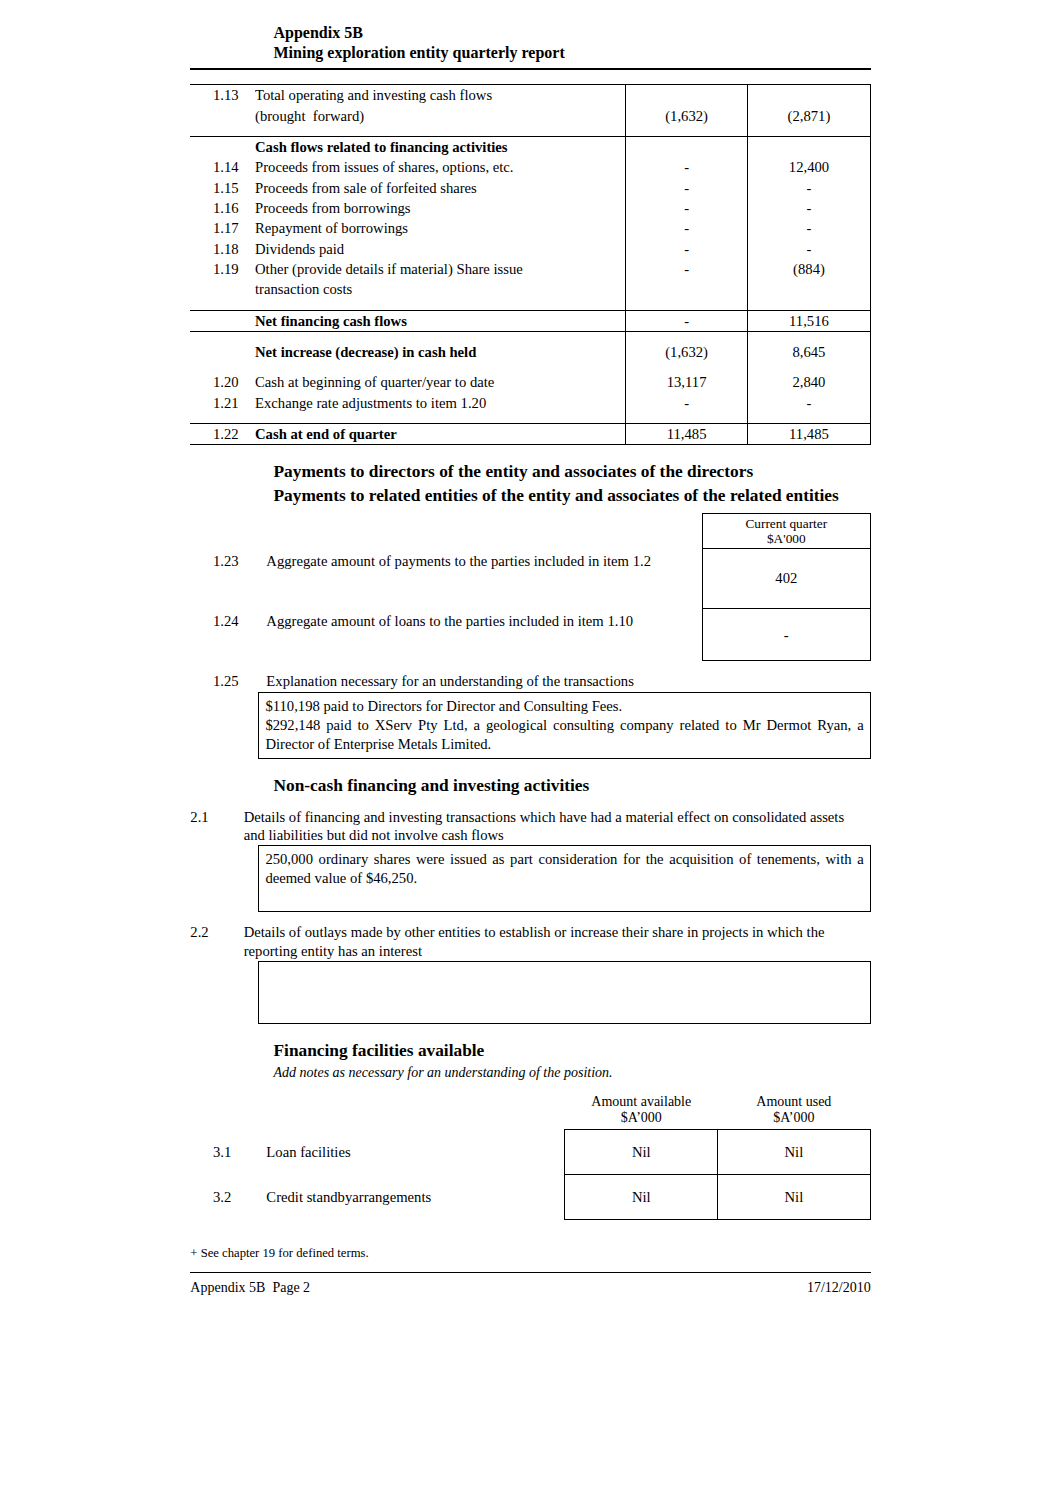Appendix 5B
Mining exploration entity quarterly report
| 1.13 | Total operating and investing cash flows | | |
| | (brought forward) | (1,632) | (2,871) |
| | Cash flows related to financing activities | | |
| 1.14 | Proceeds from issues of shares, options, etc. | - | 12,400 |
| 1.15 | Proceeds from sale of forfeited shares | - | - |
| 1.16 | Proceeds from borrowings | - | - |
| 1.17 | Repayment of borrowings | - | - |
| 1.18 | Dividends paid | - | - |
| 1.19 | Other (provide details if material) Share issue | - | (884) |
| | transaction costs | | |
| | Net financing cash flows | - | 11,516 |
| | Net increase (decrease) in cash held | (1,632) | 8,645 |
| 1.20 | Cash at beginning of quarter/year to date | 13,117 | 2,840 |
| 1.21 | Exchange rate adjustments to item 1.20 | - | - |
| 1.22 | Cash at end of quarter | 11,485 | 11,485 |
Payments to directors of the entity and associates of the directors
Payments to related entities of the entity and associates of the related entities
| | | Current quarter $A'000 |
| 1.23 | Aggregate amount of payments to the parties included in item 1.2 | 402 |
| 1.24 | Aggregate amount of loans to the parties included in item 1.10 | - |
| 1.25 | Explanation necessary for an understanding of the transactions |
$110,198 paid to Directors for Director and Consulting Fees.
$292,148 paid to XServ Pty Ltd, a geological consulting company related to Mr Dermot Ryan, a Director of Enterprise Metals Limited.
Non-cash financing and investing activities
| 2.1 | Details of financing and investing transactions which have had a material effect on consolidated assets and liabilities but did not involve cash flows |
250,000 ordinary shares were issued as part consideration for the acquisition of tenements, with a deemed value of $46,250.
| 2.2 | Details of outlays made by other entities to establish or increase their share in projects in which the reporting entity has an interest |
Financing facilities available
Add notes as necessary for an understanding of the position.
| | | Amount available $A’000 | Amount used $A’000 |
| 3.1 | Loan facilities | Nil | Nil |
| 3.2 | Credit standbyarrangements | Nil | Nil |
+ See chapter 19 for defined terms.
Appendix 5B Page 2
17/12/2010